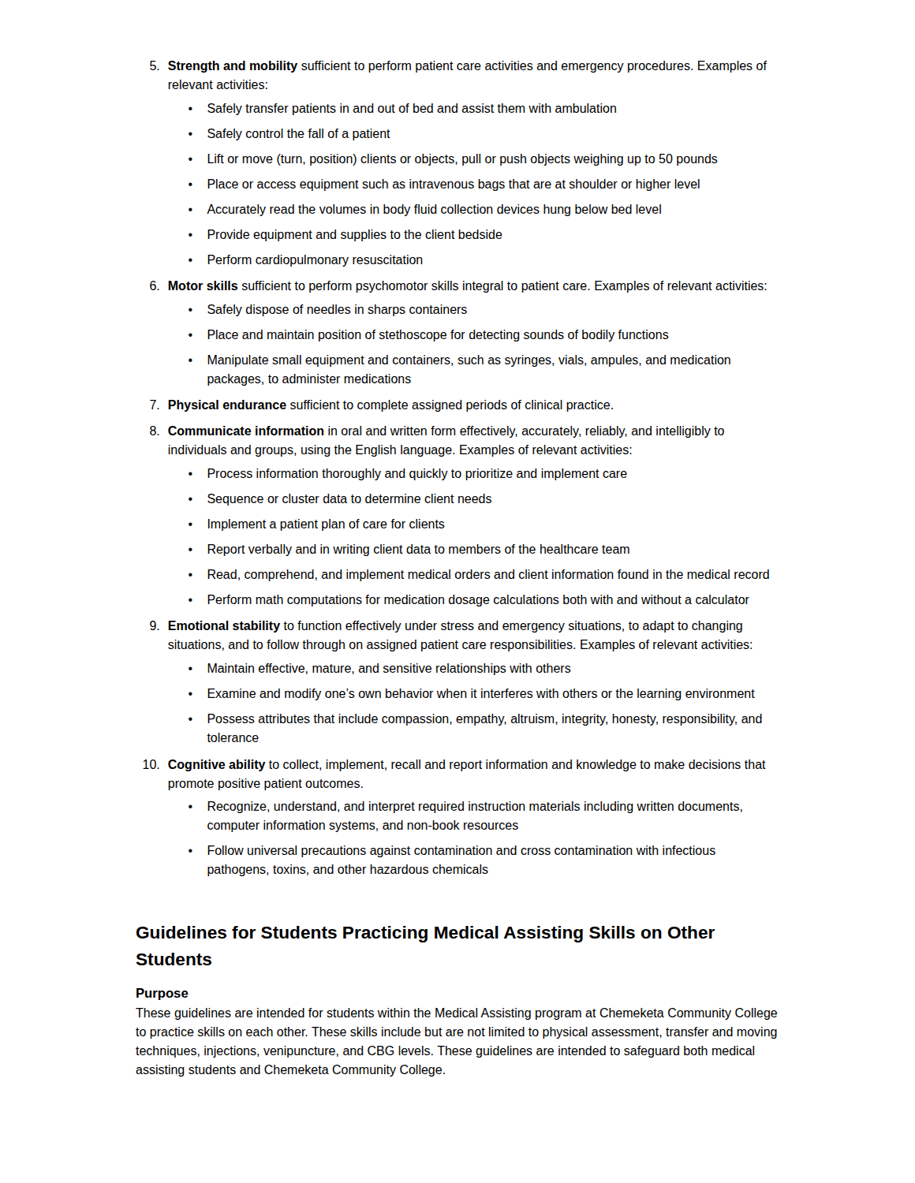Strength and mobility sufficient to perform patient care activities and emergency procedures. Examples of relevant activities:
Safely transfer patients in and out of bed and assist them with ambulation
Safely control the fall of a patient
Lift or move (turn, position) clients or objects, pull or push objects weighing up to 50 pounds
Place or access equipment such as intravenous bags that are at shoulder or higher level
Accurately read the volumes in body fluid collection devices hung below bed level
Provide equipment and supplies to the client bedside
Perform cardiopulmonary resuscitation
Motor skills sufficient to perform psychomotor skills integral to patient care. Examples of relevant activities:
Safely dispose of needles in sharps containers
Place and maintain position of stethoscope for detecting sounds of bodily functions
Manipulate small equipment and containers, such as syringes, vials, ampules, and medication packages, to administer medications
Physical endurance sufficient to complete assigned periods of clinical practice.
Communicate information in oral and written form effectively, accurately, reliably, and intelligibly to individuals and groups, using the English language. Examples of relevant activities:
Process information thoroughly and quickly to prioritize and implement care
Sequence or cluster data to determine client needs
Implement a patient plan of care for clients
Report verbally and in writing client data to members of the healthcare team
Read, comprehend, and implement medical orders and client information found in the medical record
Perform math computations for medication dosage calculations both with and without a calculator
Emotional stability to function effectively under stress and emergency situations, to adapt to changing situations, and to follow through on assigned patient care responsibilities. Examples of relevant activities:
Maintain effective, mature, and sensitive relationships with others
Examine and modify one’s own behavior when it interferes with others or the learning environment
Possess attributes that include compassion, empathy, altruism, integrity, honesty, responsibility, and tolerance
Cognitive ability to collect, implement, recall and report information and knowledge to make decisions that promote positive patient outcomes.
Recognize, understand, and interpret required instruction materials including written documents, computer information systems, and non-book resources
Follow universal precautions against contamination and cross contamination with infectious pathogens, toxins, and other hazardous chemicals
Guidelines for Students Practicing Medical Assisting Skills on Other Students
Purpose
These guidelines are intended for students within the Medical Assisting program at Chemeketa Community College to practice skills on each other. These skills include but are not limited to physical assessment, transfer and moving techniques, injections, venipuncture, and CBG levels. These guidelines are intended to safeguard both medical assisting students and Chemeketa Community College.